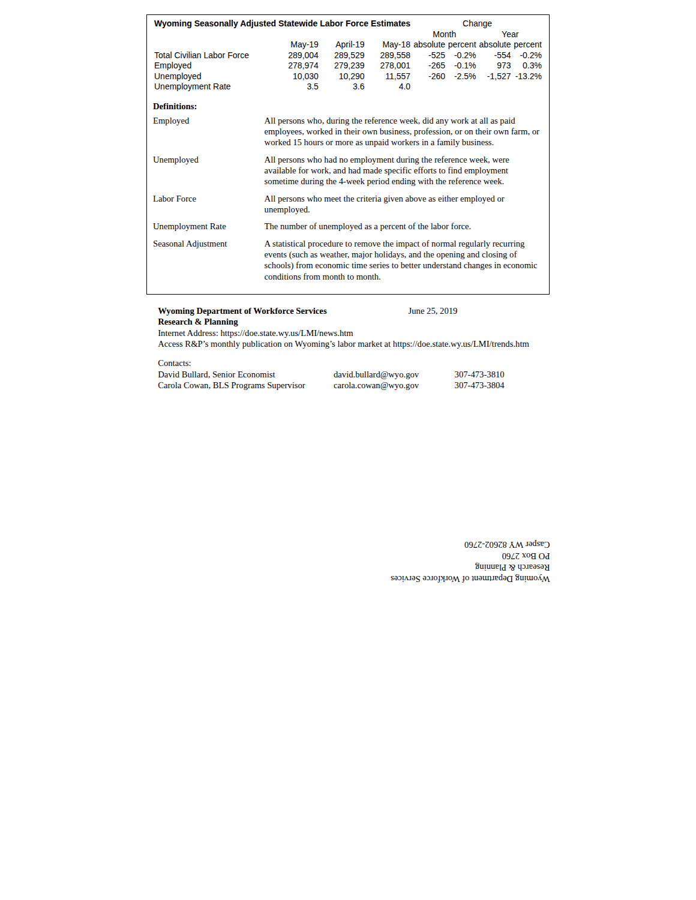| Wyoming Seasonally Adjusted Statewide Labor Force Estimates | Change |
| | | | | Month | Year |
| | May-19 | April-19 | May-18 | absolute | percent | absolute | percent |
| Total Civilian Labor Force | 289,004 | 289,529 | 289,558 | -525 | -0.2% | -554 | -0.2% |
| Employed | 278,974 | 279,239 | 278,001 | -265 | -0.1% | 973 | 0.3% |
| Unemployed | 10,030 | 10,290 | 11,557 | -260 | -2.5% | -1,527 | -13.2% |
| Unemployment Rate | 3.5 | 3.6 | 4.0 | | | | |
Definitions:
| Employed | All persons who, during the reference week, did any work at all as paid employees, worked in their own business, profession, or on their own farm, or worked 15 hours or more as unpaid workers in a family business. |
| Unemployed | All persons who had no employment during the reference week, were available for work, and had made specific efforts to find employment sometime during the 4-week period ending with the reference week. |
| Labor Force | All persons who meet the criteria given above as either employed or unemployed. |
| Unemployment Rate | The number of unemployed as a percent of the labor force. |
| Seasonal Adjustment | A statistical procedure to remove the impact of normal regularly recurring events (such as weather, major holidays, and the opening and closing of schools) from economic time series to better understand changes in economic conditions from month to month. |
Wyoming Department of Workforce Services
June 25, 2019
Research & Planning
Internet Address: https://doe.state.wy.us/LMI/news.htm
Access R&P’s monthly publication on Wyoming’s labor market at https://doe.state.wy.us/LMI/trends.htm
Contacts:
| David Bullard, Senior Economist | david.bullard@wyo.gov | 307-473-3810 |
| Carola Cowan, BLS Programs Supervisor | carola.cowan@wyo.gov | 307-473-3804 |
Wyoming Department of Workforce Services
Research & Planning
PO Box 2760
Casper WY 82602-2760